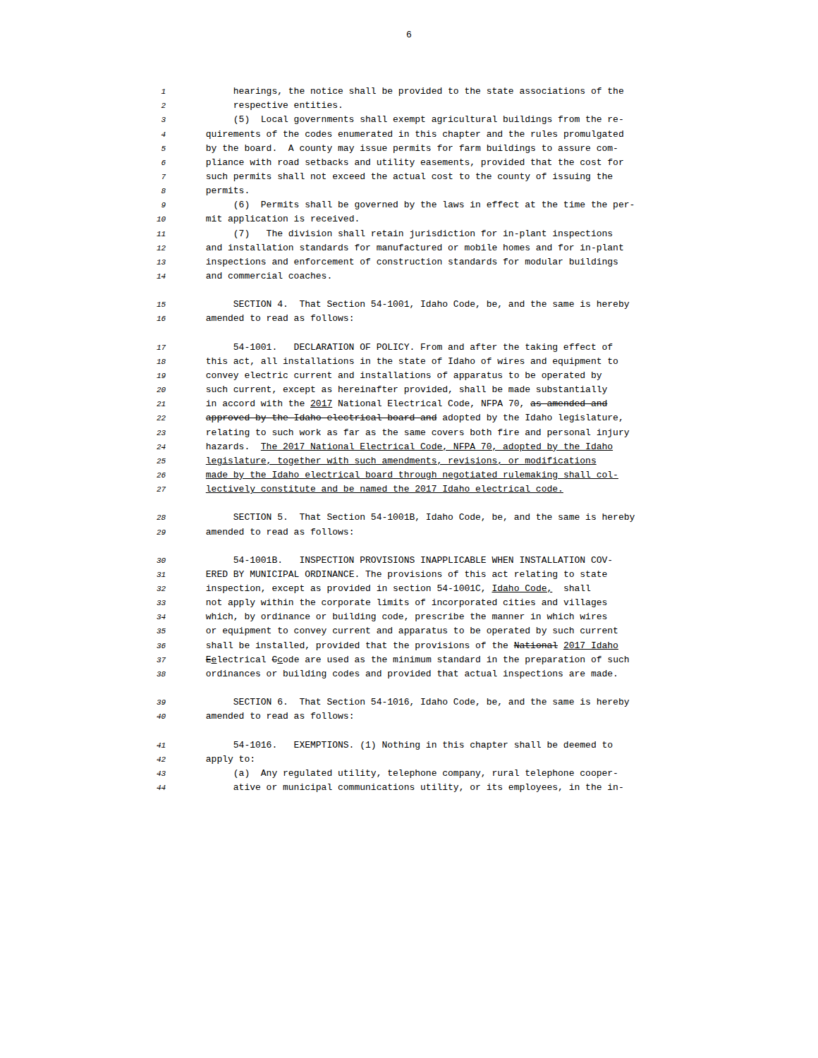6
1 hearings, the notice shall be provided to the state associations of the
2 respective entities.
3 (5) Local governments shall exempt agricultural buildings from the re-
4 quirements of the codes enumerated in this chapter and the rules promulgated
5 by the board. A county may issue permits for farm buildings to assure com-
6 pliance with road setbacks and utility easements, provided that the cost for
7 such permits shall not exceed the actual cost to the county of issuing the
8 permits.
9 (6) Permits shall be governed by the laws in effect at the time the per-
10 mit application is received.
11 (7) The division shall retain jurisdiction for in-plant inspections
12 and installation standards for manufactured or mobile homes and for in-plant
13 inspections and enforcement of construction standards for modular buildings
14 and commercial coaches.
15 SECTION 4. That Section 54-1001, Idaho Code, be, and the same is hereby
16 amended to read as follows:
17 54-1001. DECLARATION OF POLICY. From and after the taking effect of
18 this act, all installations in the state of Idaho of wires and equipment to
19 convey electric current and installations of apparatus to be operated by
20 such current, except as hereinafter provided, shall be made substantially
21 in accord with the 2017 National Electrical Code, NFPA 70, as amended and
22 approved by the Idaho electrical board and adopted by the Idaho legislature,
23 relating to such work as far as the same covers both fire and personal injury
24 hazards. The 2017 National Electrical Code, NFPA 70, adopted by the Idaho
25 legislature, together with such amendments, revisions, or modifications
26 made by the Idaho electrical board through negotiated rulemaking shall col-
27 lectively constitute and be named the 2017 Idaho electrical code.
28 SECTION 5. That Section 54-1001B, Idaho Code, be, and the same is hereby
29 amended to read as follows:
30 54-1001B. INSPECTION PROVISIONS INAPPLICABLE WHEN INSTALLATION COV-
31 ERED BY MUNICIPAL ORDINANCE. The provisions of this act relating to state
32 inspection, except as provided in section 54-1001C, Idaho Code, shall
33 not apply within the corporate limits of incorporated cities and villages
34 which, by ordinance or building code, prescribe the manner in which wires
35 or equipment to convey current and apparatus to be operated by such current
36 shall be installed, provided that the provisions of the National 2017 Idaho
37 Eelectrical Ccode are used as the minimum standard in the preparation of such
38 ordinances or building codes and provided that actual inspections are made.
39 SECTION 6. That Section 54-1016, Idaho Code, be, and the same is hereby
40 amended to read as follows:
41 54-1016. EXEMPTIONS. (1) Nothing in this chapter shall be deemed to
42 apply to:
43 (a) Any regulated utility, telephone company, rural telephone cooper-
44 ative or municipal communications utility, or its employees, in the in-